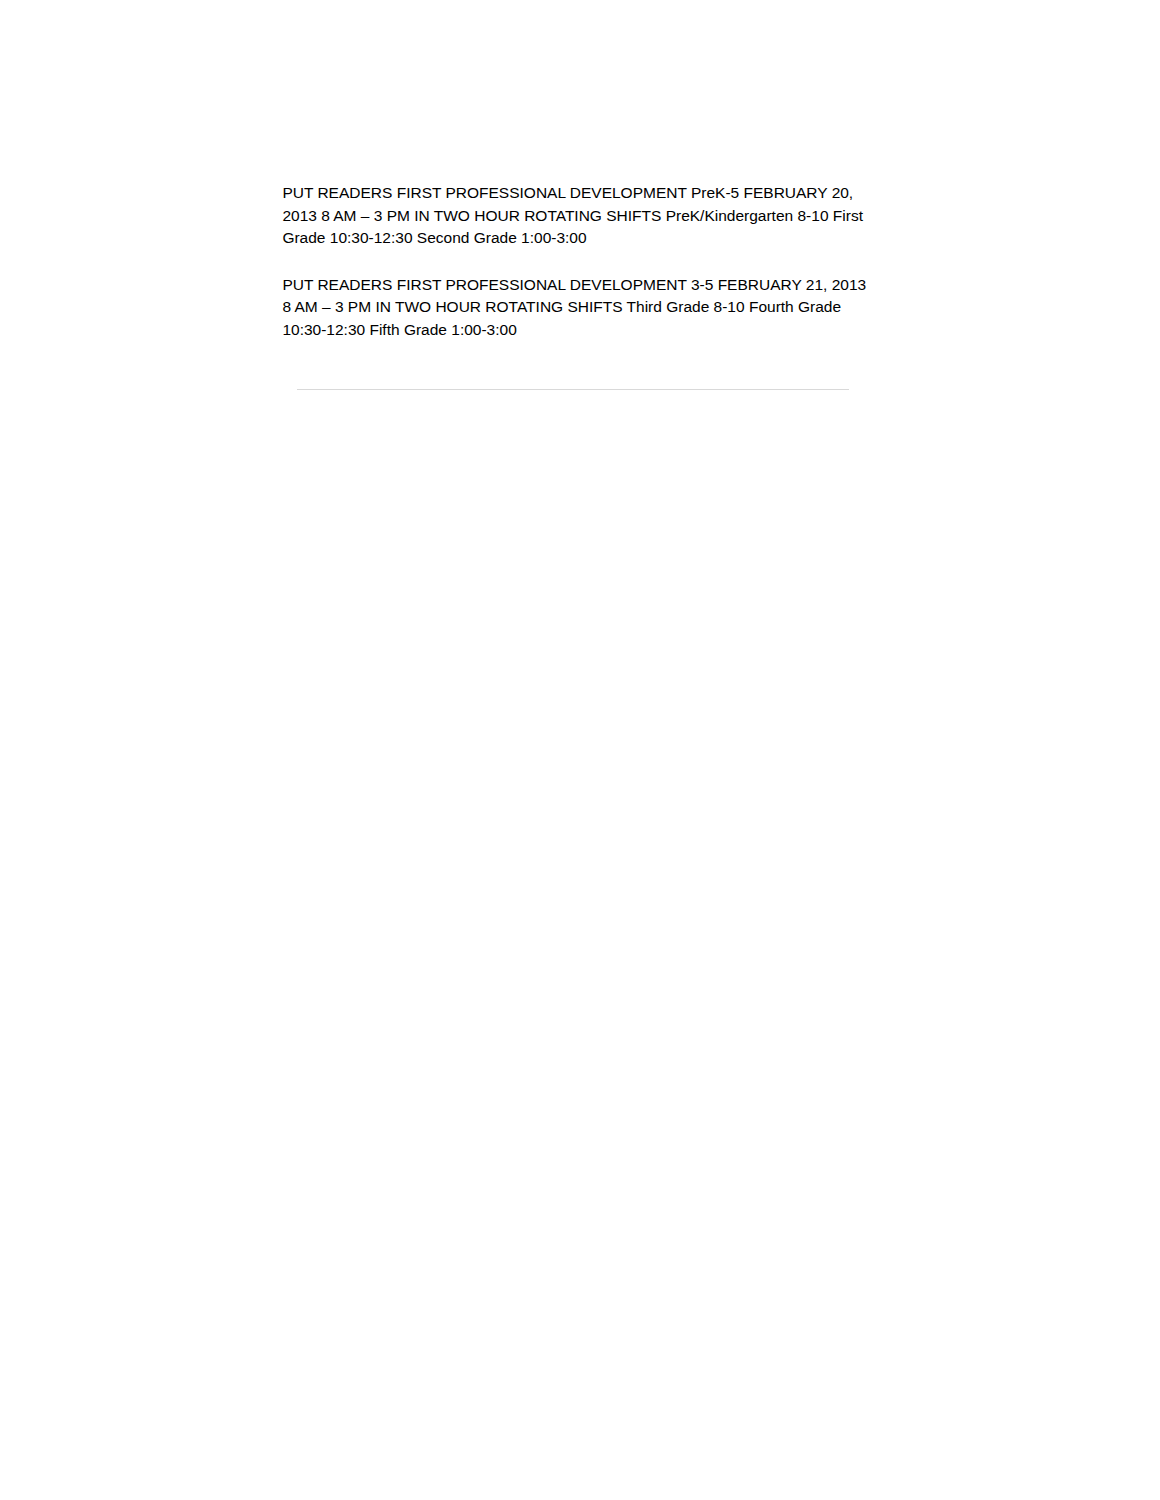PUT READERS FIRST PROFESSIONAL DEVELOPMENT PreK-5 FEBRUARY 20, 2013 8 AM – 3 PM IN TWO HOUR ROTATING SHIFTS PreK/Kindergarten 8-10 First Grade 10:30-12:30 Second Grade 1:00-3:00
PUT READERS FIRST PROFESSIONAL DEVELOPMENT 3-5 FEBRUARY 21, 2013 8 AM – 3 PM IN TWO HOUR ROTATING SHIFTS Third Grade 8-10 Fourth Grade 10:30-12:30 Fifth Grade 1:00-3:00